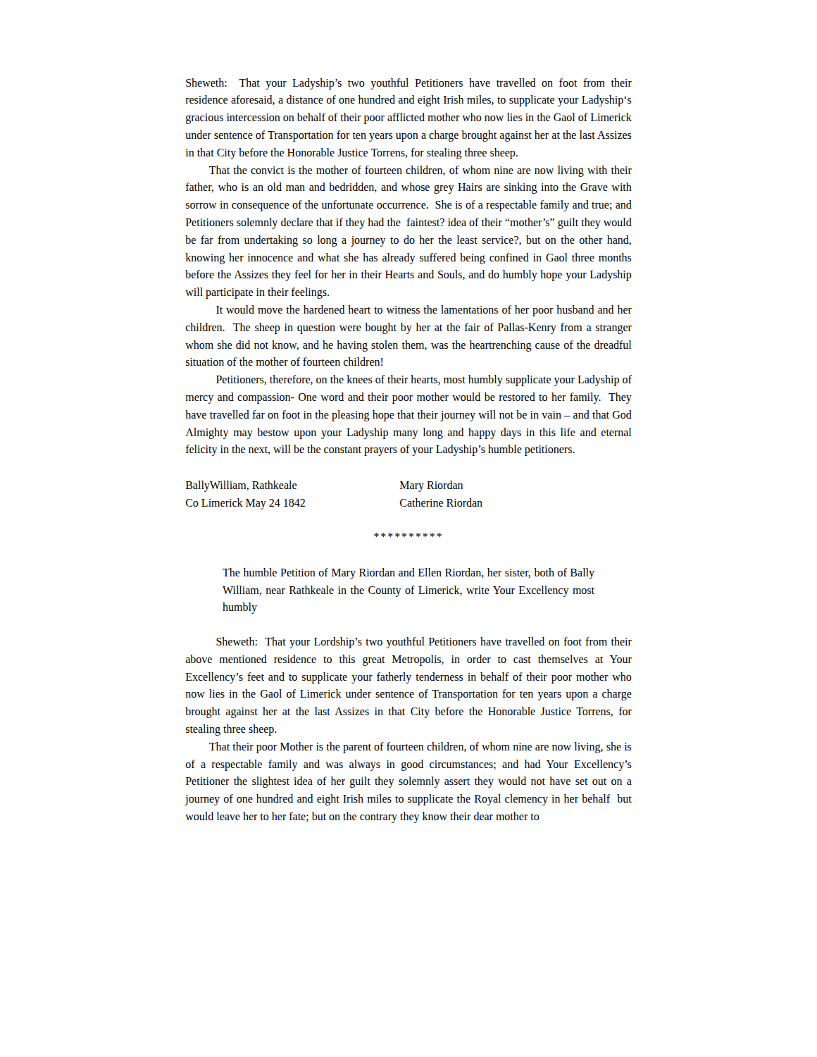Sheweth: That your Ladyship’s two youthful Petitioners have travelled on foot from their residence aforesaid, a distance of one hundred and eight Irish miles, to supplicate your Ladyship‘s gracious intercession on behalf of their poor afflicted mother who now lies in the Gaol of Limerick under sentence of Transportation for ten years upon a charge brought against her at the last Assizes in that City before the Honorable Justice Torrens, for stealing three sheep.
That the convict is the mother of fourteen children, of whom nine are now living with their father, who is an old man and bedridden, and whose grey Hairs are sinking into the Grave with sorrow in consequence of the unfortunate occurrence. She is of a respectable family and true; and Petitioners solemnly declare that if they had the faintest? idea of their “mother’s” guilt they would be far from undertaking so long a journey to do her the least service?, but on the other hand, knowing her innocence and what she has already suffered being confined in Gaol three months before the Assizes they feel for her in their Hearts and Souls, and do humbly hope your Ladyship will participate in their feelings.
It would move the hardened heart to witness the lamentations of her poor husband and her children. The sheep in question were bought by her at the fair of Pallas-Kenry from a stranger whom she did not know, and he having stolen them, was the heartrenching cause of the dreadful situation of the mother of fourteen children!
Petitioners, therefore, on the knees of their hearts, most humbly supplicate your Ladyship of mercy and compassion- One word and their poor mother would be restored to her family. They have travelled far on foot in the pleasing hope that their journey will not be in vain – and that God Almighty may bestow upon your Ladyship many long and happy days in this life and eternal felicity in the next, will be the constant prayers of your Ladyship’s humble petitioners.
| BallyWilliam, Rathkeale | Mary Riordan |
| Co Limerick May 24 1842 | Catherine Riordan |
**********
The humble Petition of Mary Riordan and Ellen Riordan, her sister, both of Bally William, near Rathkeale in the County of Limerick, write Your Excellency most humbly
Sheweth: That your Lordship’s two youthful Petitioners have travelled on foot from their above mentioned residence to this great Metropolis, in order to cast themselves at Your Excellency’s feet and to supplicate your fatherly tenderness in behalf of their poor mother who now lies in the Gaol of Limerick under sentence of Transportation for ten years upon a charge brought against her at the last Assizes in that City before the Honorable Justice Torrens, for stealing three sheep.
That their poor Mother is the parent of fourteen children, of whom nine are now living, she is of a respectable family and was always in good circumstances; and had Your Excellency’s Petitioner the slightest idea of her guilt they solemnly assert they would not have set out on a journey of one hundred and eight Irish miles to supplicate the Royal clemency in her behalf but would leave her to her fate; but on the contrary they know their dear mother to